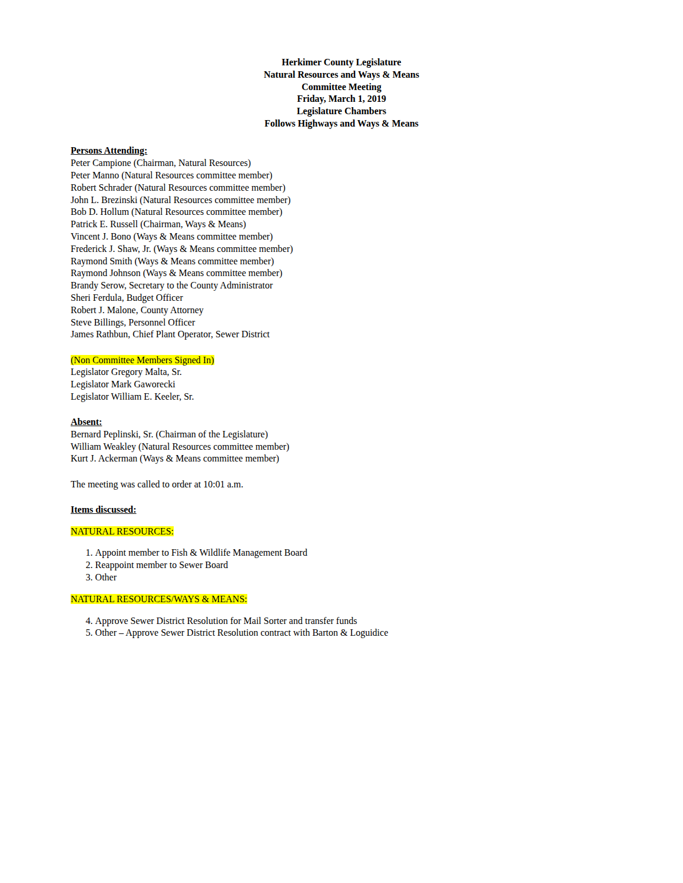Herkimer County Legislature
Natural Resources and Ways & Means
Committee Meeting
Friday, March 1, 2019
Legislature Chambers
Follows Highways and Ways & Means
Persons Attending:
Peter Campione (Chairman, Natural Resources)
Peter Manno (Natural Resources committee member)
Robert Schrader (Natural Resources committee member)
John L. Brezinski (Natural Resources committee member)
Bob D. Hollum (Natural Resources committee member)
Patrick E. Russell (Chairman, Ways & Means)
Vincent J. Bono (Ways & Means committee member)
Frederick J. Shaw, Jr. (Ways & Means committee member)
Raymond Smith (Ways & Means committee member)
Raymond Johnson (Ways & Means committee member)
Brandy Serow, Secretary to the County Administrator
Sheri Ferdula, Budget Officer
Robert J. Malone, County Attorney
Steve Billings, Personnel Officer
James Rathbun, Chief Plant Operator, Sewer District
(Non Committee Members Signed In)
Legislator Gregory Malta, Sr.
Legislator Mark Gaworecki
Legislator William E. Keeler, Sr.
Absent:
Bernard Peplinski, Sr. (Chairman of the Legislature)
William Weakley (Natural Resources committee member)
Kurt J. Ackerman (Ways & Means committee member)
The meeting was called to order at 10:01 a.m.
Items discussed:
NATURAL RESOURCES:
Appoint member to Fish & Wildlife Management Board
Reappoint member to Sewer Board
Other
NATURAL RESOURCES/WAYS & MEANS:
Approve Sewer District Resolution for Mail Sorter and transfer funds
Other – Approve Sewer District Resolution contract with Barton & Loguidice